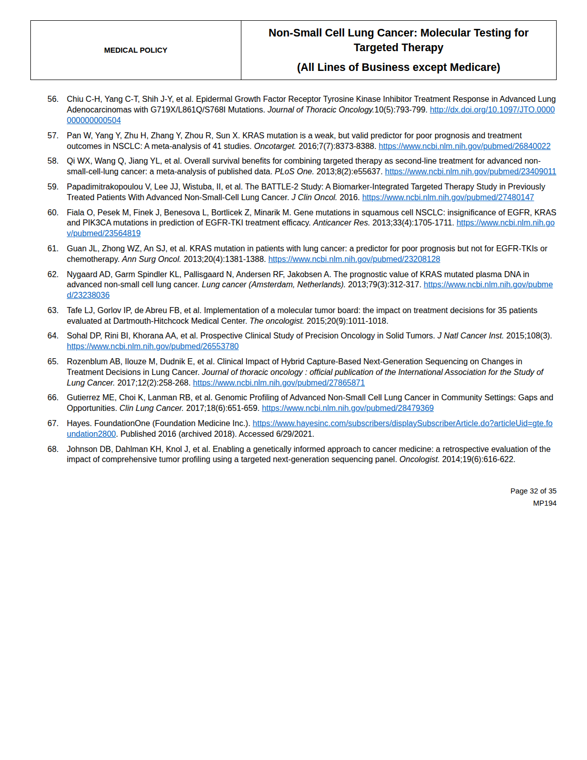| MEDICAL POLICY | Non-Small Cell Lung Cancer: Molecular Testing for Targeted Therapy (All Lines of Business except Medicare) |
56. Chiu C-H, Yang C-T, Shih J-Y, et al. Epidermal Growth Factor Receptor Tyrosine Kinase Inhibitor Treatment Response in Advanced Lung Adenocarcinomas with G719X/L861Q/S768I Mutations. Journal of Thoracic Oncology. 10(5):793-799. http://dx.doi.org/10.1097/JTO.0000000000000504
57. Pan W, Yang Y, Zhu H, Zhang Y, Zhou R, Sun X. KRAS mutation is a weak, but valid predictor for poor prognosis and treatment outcomes in NSCLC: A meta-analysis of 41 studies. Oncotarget. 2016;7(7):8373-8388. https://www.ncbi.nlm.nih.gov/pubmed/26840022
58. Qi WX, Wang Q, Jiang YL, et al. Overall survival benefits for combining targeted therapy as second-line treatment for advanced non-small-cell-lung cancer: a meta-analysis of published data. PLoS One. 2013;8(2):e55637. https://www.ncbi.nlm.nih.gov/pubmed/23409011
59. Papadimitrakopoulou V, Lee JJ, Wistuba, II, et al. The BATTLE-2 Study: A Biomarker-Integrated Targeted Therapy Study in Previously Treated Patients With Advanced Non-Small-Cell Lung Cancer. J Clin Oncol. 2016. https://www.ncbi.nlm.nih.gov/pubmed/27480147
60. Fiala O, Pesek M, Finek J, Benesova L, Bortlicek Z, Minarik M. Gene mutations in squamous cell NSCLC: insignificance of EGFR, KRAS and PIK3CA mutations in prediction of EGFR-TKI treatment efficacy. Anticancer Res. 2013;33(4):1705-1711. https://www.ncbi.nlm.nih.gov/pubmed/23564819
61. Guan JL, Zhong WZ, An SJ, et al. KRAS mutation in patients with lung cancer: a predictor for poor prognosis but not for EGFR-TKIs or chemotherapy. Ann Surg Oncol. 2013;20(4):1381-1388. https://www.ncbi.nlm.nih.gov/pubmed/23208128
62. Nygaard AD, Garm Spindler KL, Pallisgaard N, Andersen RF, Jakobsen A. The prognostic value of KRAS mutated plasma DNA in advanced non-small cell lung cancer. Lung cancer (Amsterdam, Netherlands). 2013;79(3):312-317. https://www.ncbi.nlm.nih.gov/pubmed/23238036
63. Tafe LJ, Gorlov IP, de Abreu FB, et al. Implementation of a molecular tumor board: the impact on treatment decisions for 35 patients evaluated at Dartmouth-Hitchcock Medical Center. The oncologist. 2015;20(9):1011-1018.
64. Sohal DP, Rini BI, Khorana AA, et al. Prospective Clinical Study of Precision Oncology in Solid Tumors. J Natl Cancer Inst. 2015;108(3). https://www.ncbi.nlm.nih.gov/pubmed/26553780
65. Rozenblum AB, Ilouze M, Dudnik E, et al. Clinical Impact of Hybrid Capture-Based Next-Generation Sequencing on Changes in Treatment Decisions in Lung Cancer. Journal of thoracic oncology : official publication of the International Association for the Study of Lung Cancer. 2017;12(2):258-268. https://www.ncbi.nlm.nih.gov/pubmed/27865871
66. Gutierrez ME, Choi K, Lanman RB, et al. Genomic Profiling of Advanced Non-Small Cell Lung Cancer in Community Settings: Gaps and Opportunities. Clin Lung Cancer. 2017;18(6):651-659. https://www.ncbi.nlm.nih.gov/pubmed/28479369
67. Hayes. FoundationOne (Foundation Medicine Inc.). https://www.hayesinc.com/subscribers/displaySubscriberArticle.do?articleUid=gte.foundation2800. Published 2016 (archived 2018). Accessed 6/29/2021.
68. Johnson DB, Dahlman KH, Knol J, et al. Enabling a genetically informed approach to cancer medicine: a retrospective evaluation of the impact of comprehensive tumor profiling using a targeted next-generation sequencing panel. Oncologist. 2014;19(6):616-622.
Page 32 of 35
MP194